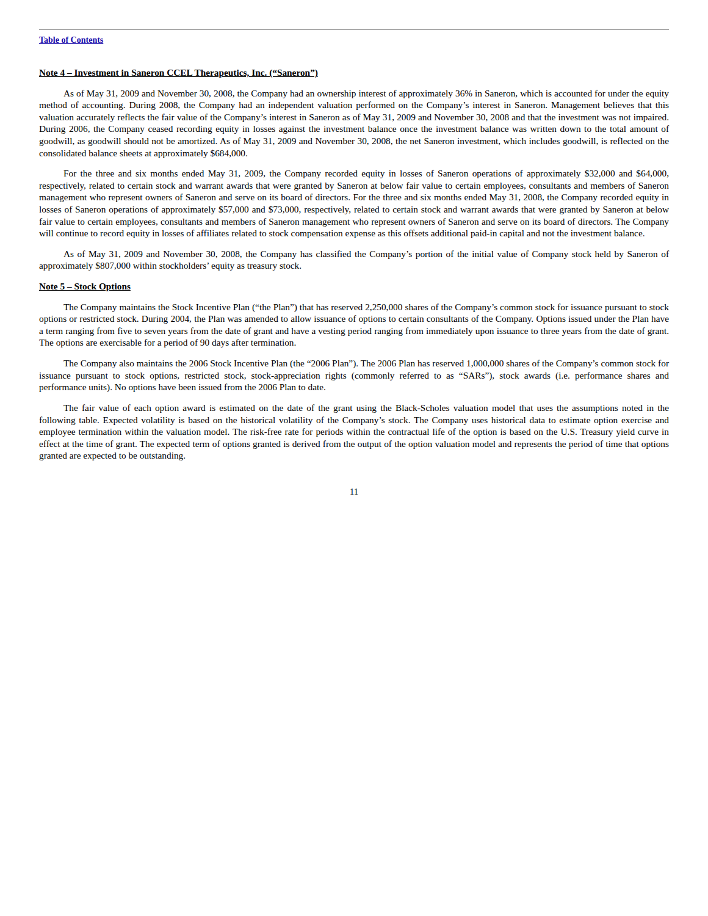Table of Contents
Note 4 – Investment in Saneron CCEL Therapeutics, Inc. (“Saneron”)
As of May 31, 2009 and November 30, 2008, the Company had an ownership interest of approximately 36% in Saneron, which is accounted for under the equity method of accounting. During 2008, the Company had an independent valuation performed on the Company’s interest in Saneron. Management believes that this valuation accurately reflects the fair value of the Company’s interest in Saneron as of May 31, 2009 and November 30, 2008 and that the investment was not impaired. During 2006, the Company ceased recording equity in losses against the investment balance once the investment balance was written down to the total amount of goodwill, as goodwill should not be amortized. As of May 31, 2009 and November 30, 2008, the net Saneron investment, which includes goodwill, is reflected on the consolidated balance sheets at approximately $684,000.
For the three and six months ended May 31, 2009, the Company recorded equity in losses of Saneron operations of approximately $32,000 and $64,000, respectively, related to certain stock and warrant awards that were granted by Saneron at below fair value to certain employees, consultants and members of Saneron management who represent owners of Saneron and serve on its board of directors. For the three and six months ended May 31, 2008, the Company recorded equity in losses of Saneron operations of approximately $57,000 and $73,000, respectively, related to certain stock and warrant awards that were granted by Saneron at below fair value to certain employees, consultants and members of Saneron management who represent owners of Saneron and serve on its board of directors. The Company will continue to record equity in losses of affiliates related to stock compensation expense as this offsets additional paid-in capital and not the investment balance.
As of May 31, 2009 and November 30, 2008, the Company has classified the Company’s portion of the initial value of Company stock held by Saneron of approximately $807,000 within stockholders’ equity as treasury stock.
Note 5 – Stock Options
The Company maintains the Stock Incentive Plan (“the Plan”) that has reserved 2,250,000 shares of the Company’s common stock for issuance pursuant to stock options or restricted stock. During 2004, the Plan was amended to allow issuance of options to certain consultants of the Company. Options issued under the Plan have a term ranging from five to seven years from the date of grant and have a vesting period ranging from immediately upon issuance to three years from the date of grant. The options are exercisable for a period of 90 days after termination.
The Company also maintains the 2006 Stock Incentive Plan (the “2006 Plan”). The 2006 Plan has reserved 1,000,000 shares of the Company’s common stock for issuance pursuant to stock options, restricted stock, stock-appreciation rights (commonly referred to as “SARs”), stock awards (i.e. performance shares and performance units). No options have been issued from the 2006 Plan to date.
The fair value of each option award is estimated on the date of the grant using the Black-Scholes valuation model that uses the assumptions noted in the following table. Expected volatility is based on the historical volatility of the Company’s stock. The Company uses historical data to estimate option exercise and employee termination within the valuation model. The risk-free rate for periods within the contractual life of the option is based on the U.S. Treasury yield curve in effect at the time of grant. The expected term of options granted is derived from the output of the option valuation model and represents the period of time that options granted are expected to be outstanding.
11